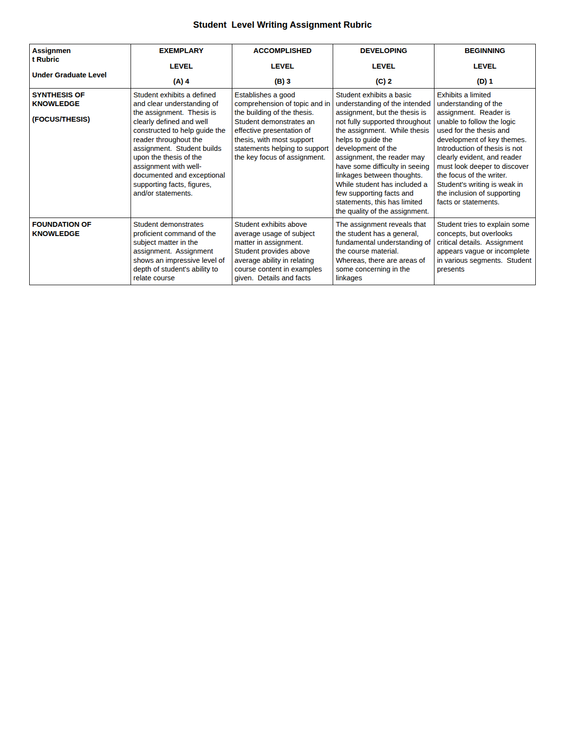Student Level Writing Assignment Rubric
| Assignmen t Rubric Under Graduate Level | EXEMPLARY LEVEL (A) 4 | ACCOMPLISHED LEVEL (B) 3 | DEVELOPING LEVEL (C) 2 | BEGINNING LEVEL (D) 1 |
| --- | --- | --- | --- | --- |
| SYNTHESIS OF KNOWLEDGE (FOCUS/THESIS) | Student exhibits a defined and clear understanding of the assignment. Thesis is clearly defined and well constructed to help guide the reader throughout the assignment. Student builds upon the thesis of the assignment with well-documented and exceptional supporting facts, figures, and/or statements. | Establishes a good comprehension of topic and in the building of the thesis. Student demonstrates an effective presentation of thesis, with most support statements helping to support the key focus of assignment. | Student exhibits a basic understanding of the intended assignment, but the thesis is not fully supported throughout the assignment. While thesis helps to guide the development of the assignment, the reader may have some difficulty in seeing linkages between thoughts. While student has included a few supporting facts and statements, this has limited the quality of the assignment. | Exhibits a limited understanding of the assignment. Reader is unable to follow the logic used for the thesis and development of key themes. Introduction of thesis is not clearly evident, and reader must look deeper to discover the focus of the writer. Student's writing is weak in the inclusion of supporting facts or statements. |
| FOUNDATION OF KNOWLEDGE | Student demonstrates proficient command of the subject matter in the assignment. Assignment shows an impressive level of depth of student's ability to relate course | Student exhibits above average usage of subject matter in assignment. Student provides above average ability in relating course content in examples given. Details and facts | The assignment reveals that the student has a general, fundamental understanding of the course material. Whereas, there are areas of some concerning in the linkages | Student tries to explain some concepts, but overlooks critical details. Assignment appears vague or incomplete in various segments. Student presents |